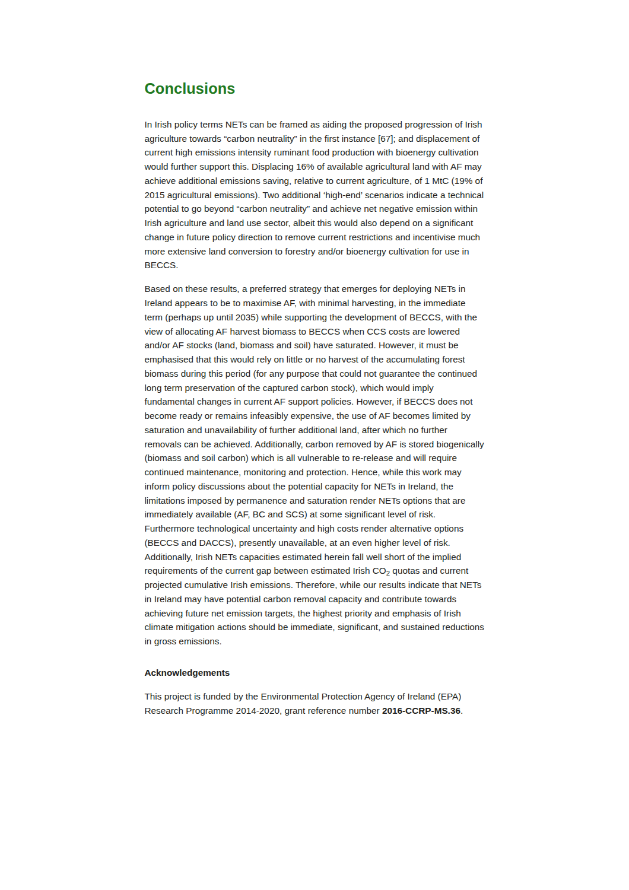Conclusions
In Irish policy terms NETs can be framed as aiding the proposed progression of Irish agriculture towards “carbon neutrality” in the first instance [67]; and displacement of current high emissions intensity ruminant food production with bioenergy cultivation would further support this. Displacing 16% of available agricultural land with AF may achieve additional emissions saving, relative to current agriculture, of 1 MtC (19% of 2015 agricultural emissions). Two additional ‘high-end’ scenarios indicate a technical potential to go beyond “carbon neutrality” and achieve net negative emission within Irish agriculture and land use sector, albeit this would also depend on a significant change in future policy direction to remove current restrictions and incentivise much more extensive land conversion to forestry and/or bioenergy cultivation for use in BECCS.
Based on these results, a preferred strategy that emerges for deploying NETs in Ireland appears to be to maximise AF, with minimal harvesting, in the immediate term (perhaps up until 2035) while supporting the development of BECCS, with the view of allocating AF harvest biomass to BECCS when CCS costs are lowered and/or AF stocks (land, biomass and soil) have saturated. However, it must be emphasised that this would rely on little or no harvest of the accumulating forest biomass during this period (for any purpose that could not guarantee the continued long term preservation of the captured carbon stock), which would imply fundamental changes in current AF support policies. However, if BECCS does not become ready or remains infeasibly expensive, the use of AF becomes limited by saturation and unavailability of further additional land, after which no further removals can be achieved. Additionally, carbon removed by AF is stored biogenically (biomass and soil carbon) which is all vulnerable to re-release and will require continued maintenance, monitoring and protection. Hence, while this work may inform policy discussions about the potential capacity for NETs in Ireland, the limitations imposed by permanence and saturation render NETs options that are immediately available (AF, BC and SCS) at some significant level of risk. Furthermore technological uncertainty and high costs render alternative options (BECCS and DACCS), presently unavailable, at an even higher level of risk. Additionally, Irish NETs capacities estimated herein fall well short of the implied requirements of the current gap between estimated Irish CO2 quotas and current projected cumulative Irish emissions. Therefore, while our results indicate that NETs in Ireland may have potential carbon removal capacity and contribute towards achieving future net emission targets, the highest priority and emphasis of Irish climate mitigation actions should be immediate, significant, and sustained reductions in gross emissions.
Acknowledgements
This project is funded by the Environmental Protection Agency of Ireland (EPA) Research Programme 2014-2020, grant reference number 2016-CCRP-MS.36.